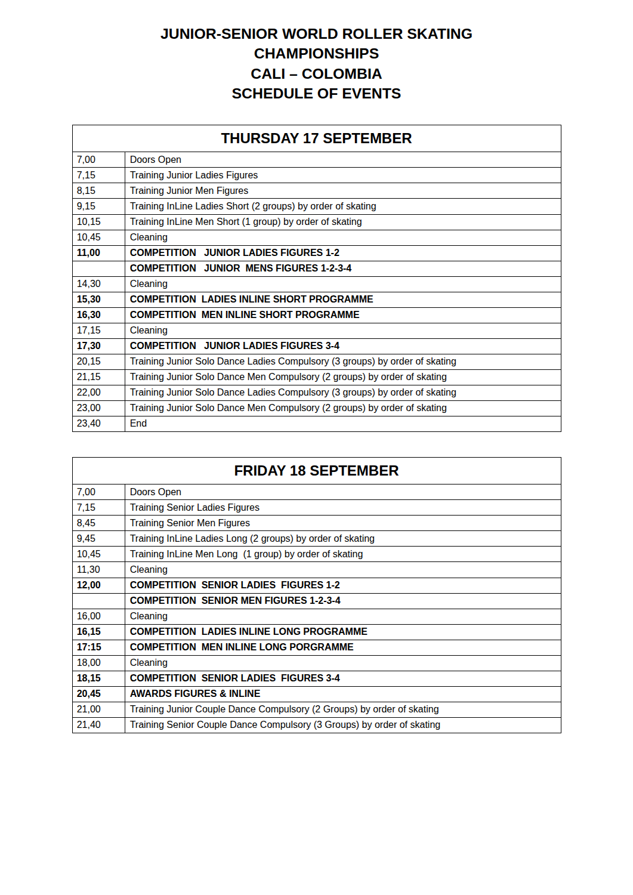JUNIOR-SENIOR WORLD ROLLER SKATING
CHAMPIONSHIPS
CALI – COLOMBIA
SCHEDULE OF EVENTS
THURSDAY 17 SEPTEMBER
| 7,00 | Doors Open |
| 7,15 | Training Junior Ladies Figures |
| 8,15 | Training Junior Men Figures |
| 9,15 | Training InLine Ladies Short (2 groups) by order of skating |
| 10,15 | Training InLine Men Short (1 group) by order of skating |
| 10,45 | Cleaning |
| 11,00 | COMPETITION JUNIOR LADIES FIGURES 1-2 |
| | COMPETITION JUNIOR MENS FIGURES 1-2-3-4 |
| 14,30 | Cleaning |
| 15,30 | COMPETITION LADIES INLINE SHORT PROGRAMME |
| 16,30 | COMPETITION MEN INLINE SHORT PROGRAMME |
| 17,15 | Cleaning |
| 17,30 | COMPETITION JUNIOR LADIES FIGURES 3-4 |
| 20,15 | Training Junior Solo Dance Ladies Compulsory (3 groups) by order of skating |
| 21,15 | Training Junior Solo Dance Men Compulsory (2 groups) by order of skating |
| 22,00 | Training Junior Solo Dance Ladies Compulsory (3 groups) by order of skating |
| 23,00 | Training Junior Solo Dance Men Compulsory (2 groups) by order of skating |
| 23,40 | End |
FRIDAY 18 SEPTEMBER
| 7,00 | Doors Open |
| 7,15 | Training Senior Ladies Figures |
| 8,45 | Training Senior Men Figures |
| 9,45 | Training InLine Ladies Long (2 groups) by order of skating |
| 10,45 | Training InLine Men Long (1 group) by order of skating |
| 11,30 | Cleaning |
| 12,00 | COMPETITION SENIOR LADIES FIGURES 1-2 |
| | COMPETITION SENIOR MEN FIGURES 1-2-3-4 |
| 16,00 | Cleaning |
| 16,15 | COMPETITION LADIES INLINE LONG PROGRAMME |
| 17:15 | COMPETITION MEN INLINE LONG PORGRAMME |
| 18,00 | Cleaning |
| 18,15 | COMPETITION SENIOR LADIES FIGURES 3-4 |
| 20,45 | AWARDS FIGURES & INLINE |
| 21,00 | Training Junior Couple Dance Compulsory (2 Groups) by order of skating |
| 21,40 | Training Senior Couple Dance Compulsory (3 Groups) by order of skating |